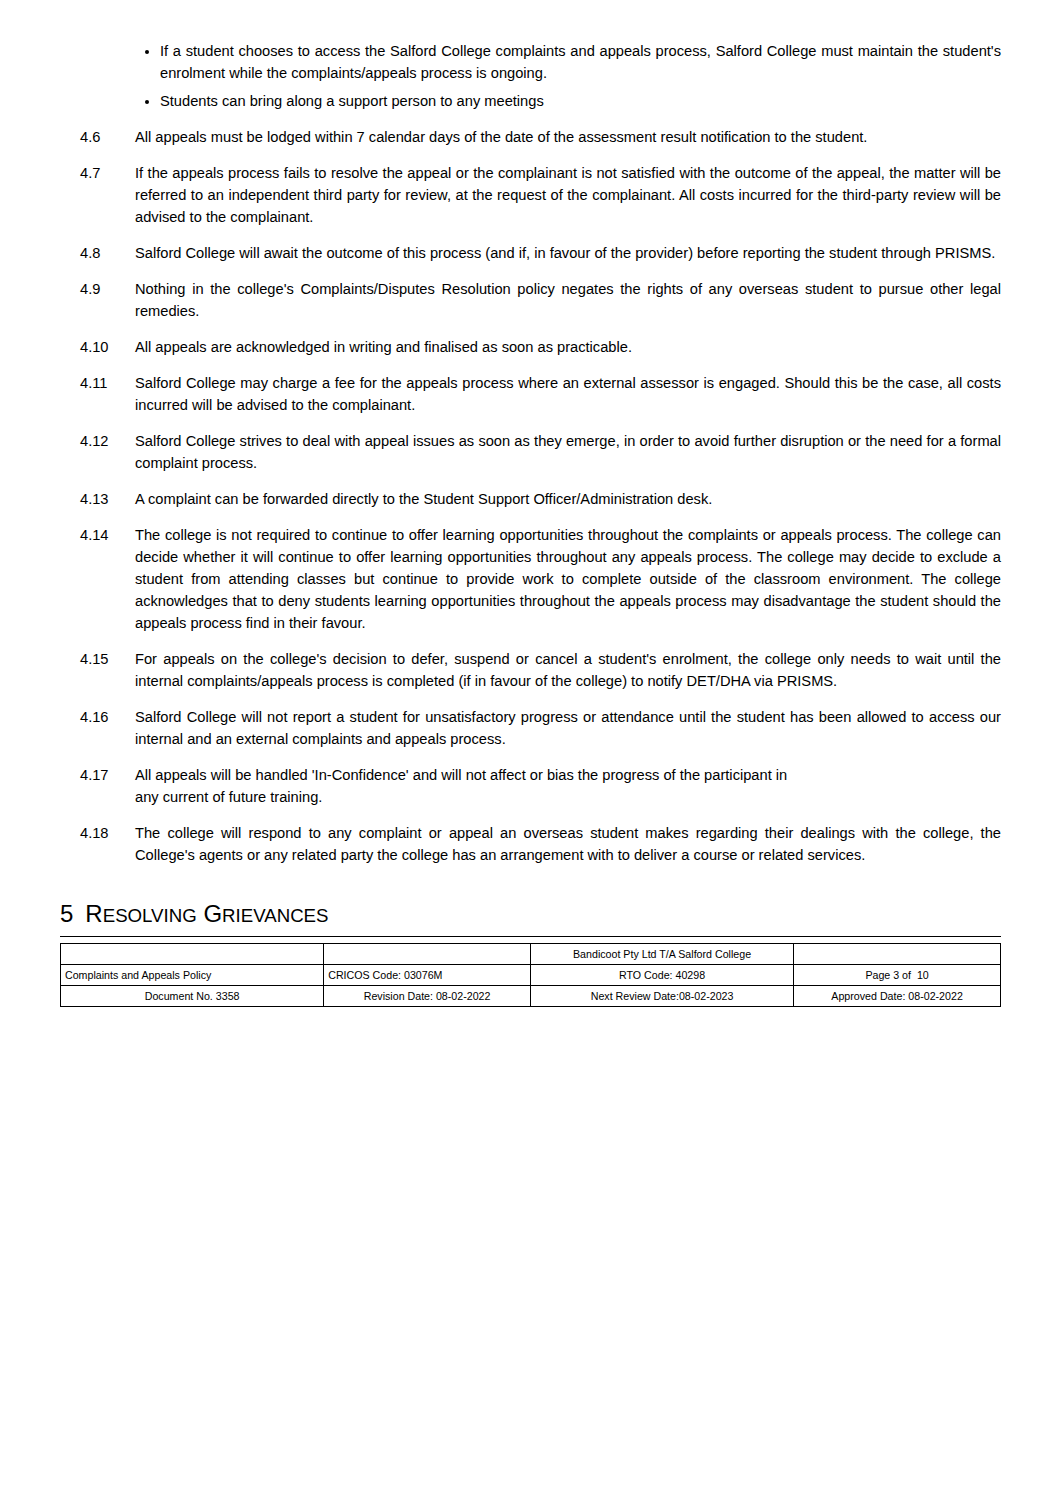If a student chooses to access the Salford College complaints and appeals process, Salford College must maintain the student's enrolment while the complaints/appeals process is ongoing.
Students can bring along a support person to any meetings
4.6
All appeals must be lodged within 7 calendar days of the date of the assessment result notification to the student.
4.7
If the appeals process fails to resolve the appeal or the complainant is not satisfied with the outcome of the appeal, the matter will be referred to an independent third party for review, at the request of the complainant. All costs incurred for the third-party review will be advised to the complainant.
4.8
Salford College will await the outcome of this process (and if, in favour of the provider) before reporting the student through PRISMS.
4.9
Nothing in the college's Complaints/Disputes Resolution policy negates the rights of any overseas student to pursue other legal remedies.
4.10
All appeals are acknowledged in writing and finalised as soon as practicable.
4.11
Salford College may charge a fee for the appeals process where an external assessor is engaged. Should this be the case, all costs incurred will be advised to the complainant.
4.12
Salford College strives to deal with appeal issues as soon as they emerge, in order to avoid further disruption or the need for a formal complaint process.
4.13
A complaint can be forwarded directly to the Student Support Officer/Administration desk.
4.14
The college is not required to continue to offer learning opportunities throughout the complaints or appeals process. The college can decide whether it will continue to offer learning opportunities throughout any appeals process. The college may decide to exclude a student from attending classes but continue to provide work to complete outside of the classroom environment. The college acknowledges that to deny students learning opportunities throughout the appeals process may disadvantage the student should the appeals process find in their favour.
4.15
For appeals on the college's decision to defer, suspend or cancel a student's enrolment, the college only needs to wait until the internal complaints/appeals process is completed (if in favour of the college) to notify DET/DHA via PRISMS.
4.16
Salford College will not report a student for unsatisfactory progress or attendance until the student has been allowed to access our internal and an external complaints and appeals process.
4.17
All appeals will be handled 'In-Confidence' and will not affect or bias the progress of the participant in
any current of future training.
4.18
The college will respond to any complaint or appeal an overseas student makes regarding their dealings with the college, the College's agents or any related party the college has an arrangement with to deliver a course or related services.
5 RESOLVING GRIEVANCES
| | | Bandicoot Pty Ltd T/A Salford College | |
| Complaints and Appeals Policy | CRICOS Code: 03076M | RTO Code: 40298 | Page 3 of 10 |
| Document No. 3358 | Revision Date: 08-02-2022 | Next Review Date:08-02-2023 | Approved Date: 08-02-2022 |